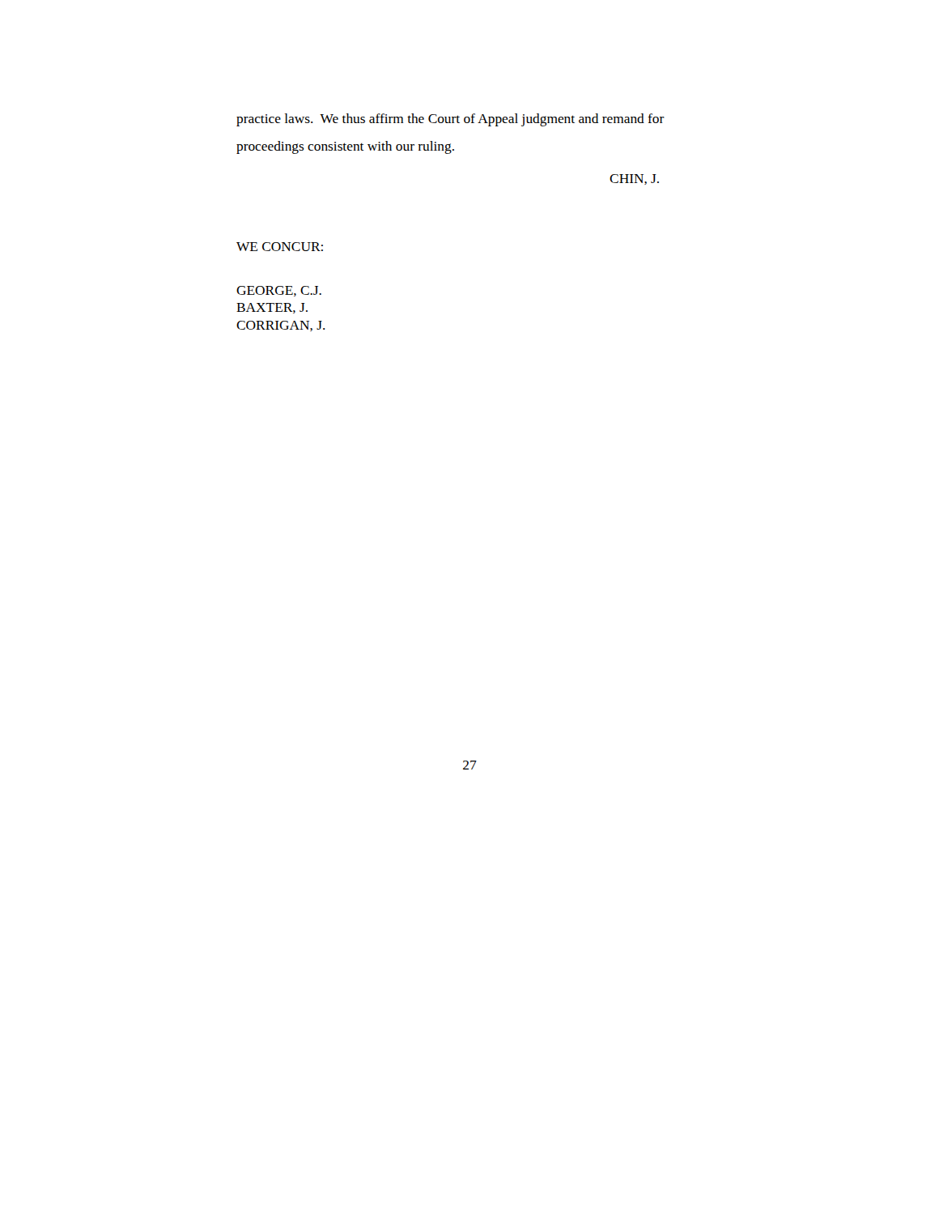practice laws. We thus affirm the Court of Appeal judgment and remand for proceedings consistent with our ruling.
CHIN, J.
WE CONCUR:
GEORGE, C.J.
BAXTER, J.
CORRIGAN, J.
27